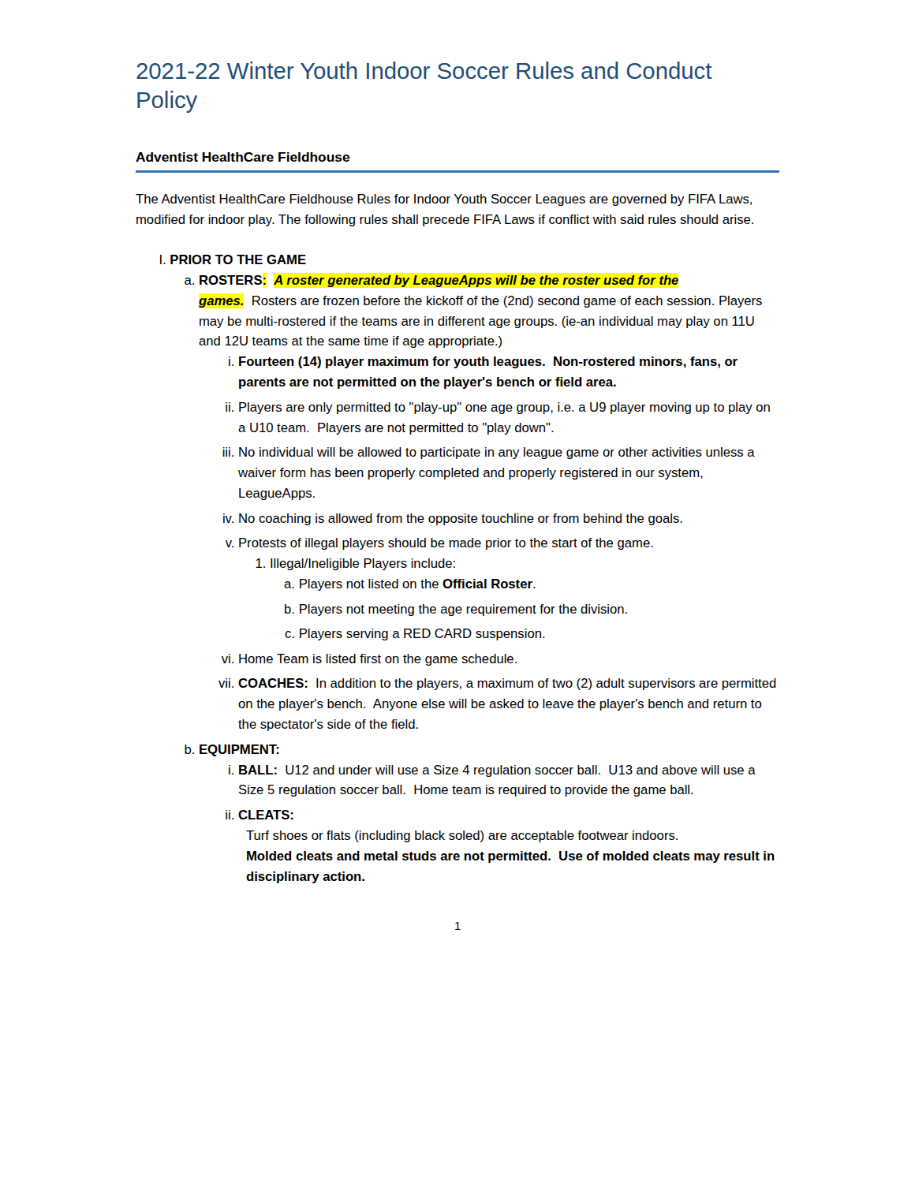2021-22 Winter Youth Indoor Soccer Rules and Conduct Policy
Adventist HealthCare Fieldhouse
The Adventist HealthCare Fieldhouse Rules for Indoor Youth Soccer Leagues are governed by FIFA Laws, modified for indoor play. The following rules shall precede FIFA Laws if conflict with said rules should arise.
PRIOR TO THE GAME
ROSTERS: A roster generated by LeagueApps will be the roster used for the games. Rosters are frozen before the kickoff of the (2nd) second game of each session. Players may be multi-rostered if the teams are in different age groups. (ie-an individual may play on 11U and 12U teams at the same time if age appropriate.)
Fourteen (14) player maximum for youth leagues. Non-rostered minors, fans, or parents are not permitted on the player's bench or field area.
Players are only permitted to "play-up" one age group, i.e. a U9 player moving up to play on a U10 team. Players are not permitted to "play down".
No individual will be allowed to participate in any league game or other activities unless a waiver form has been properly completed and properly registered in our system, LeagueApps.
No coaching is allowed from the opposite touchline or from behind the goals.
Protests of illegal players should be made prior to the start of the game.
Illegal/Ineligible Players include:
Players not listed on the Official Roster.
Players not meeting the age requirement for the division.
Players serving a RED CARD suspension.
Home Team is listed first on the game schedule.
COACHES: In addition to the players, a maximum of two (2) adult supervisors are permitted on the player's bench. Anyone else will be asked to leave the player's bench and return to the spectator's side of the field.
EQUIPMENT:
BALL: U12 and under will use a Size 4 regulation soccer ball. U13 and above will use a Size 5 regulation soccer ball. Home team is required to provide the game ball.
CLEATS:
Turf shoes or flats (including black soled) are acceptable footwear indoors.
Molded cleats and metal studs are not permitted. Use of molded cleats may result in disciplinary action.
1